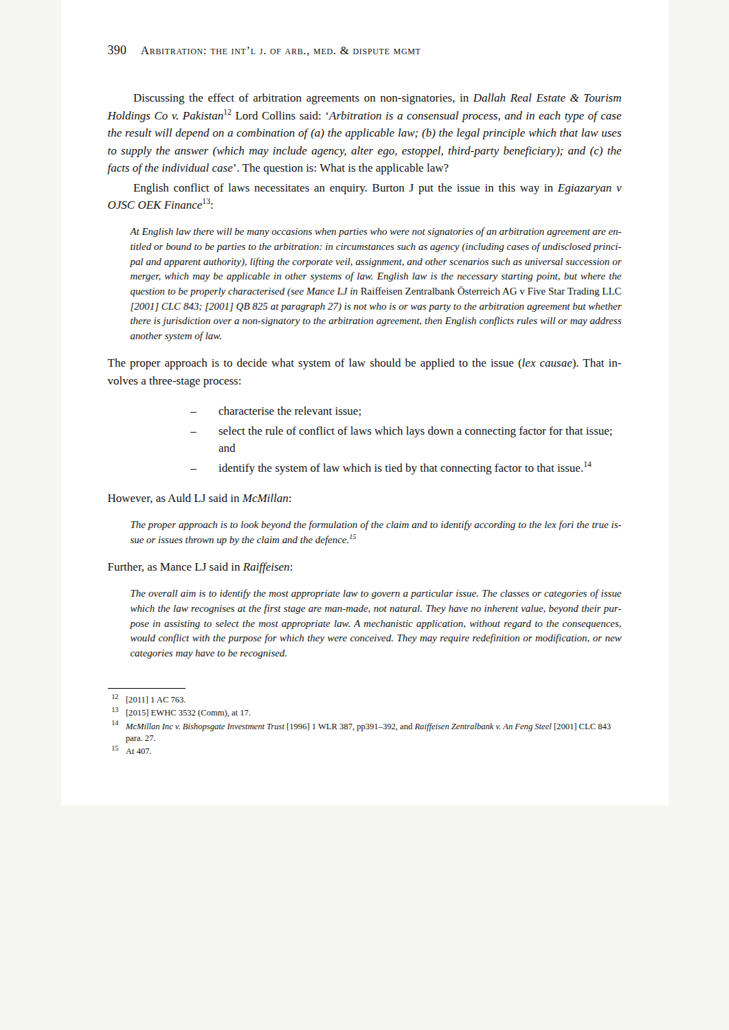390 Arbitration: The Int’l J. of Arb., Med. & Dispute Mgmt
Discussing the effect of arbitration agreements on non-signatories, in Dallah Real Estate & Tourism Holdings Co v. Pakistan12 Lord Collins said: ‘Arbitration is a consensual process, and in each type of case the result will depend on a combination of (a) the applicable law; (b) the legal principle which that law uses to supply the answer (which may include agency, alter ego, estoppel, third-party beneficiary); and (c) the facts of the individual case’. The question is: What is the applicable law?
English conflict of laws necessitates an enquiry. Burton J put the issue in this way in Egiazaryan v OJSC OEK Finance13:
At English law there will be many occasions when parties who were not signatories of an arbitration agreement are entitled or bound to be parties to the arbitration: in circumstances such as agency (including cases of undisclosed principal and apparent authority), lifting the corporate veil, assignment, and other scenarios such as universal succession or merger, which may be applicable in other systems of law. English law is the necessary starting point, but where the question to be properly characterised (see Mance LJ in Raiffeisen Zentralbank Österreich AG v Five Star Trading LLC [2001] CLC 843; [2001] QB 825 at paragraph 27) is not who is or was party to the arbitration agreement but whether there is jurisdiction over a non-signatory to the arbitration agreement, then English conflicts rules will or may address another system of law.
The proper approach is to decide what system of law should be applied to the issue (lex causae). That involves a three-stage process:
characterise the relevant issue;
select the rule of conflict of laws which lays down a connecting factor for that issue; and
identify the system of law which is tied by that connecting factor to that issue.14
However, as Auld LJ said in McMillan:
The proper approach is to look beyond the formulation of the claim and to identify according to the lex fori the true issue or issues thrown up by the claim and the defence.15
Further, as Mance LJ said in Raiffeisen:
The overall aim is to identify the most appropriate law to govern a particular issue. The classes or categories of issue which the law recognises at the first stage are man-made, not natural. They have no inherent value, beyond their purpose in assisting to select the most appropriate law. A mechanistic application, without regard to the consequences, would conflict with the purpose for which they were conceived. They may require redefinition or modification, or new categories may have to be recognised.
[2011] 1 AC 763.
[2015] EWHC 3532 (Comm), at 17.
McMillan Inc v. Bishopsgate Investment Trust [1996] 1 WLR 387, pp391–392, and Raiffeisen Zentralbank v. An Feng Steel [2001] CLC 843 para. 27.
At 407.